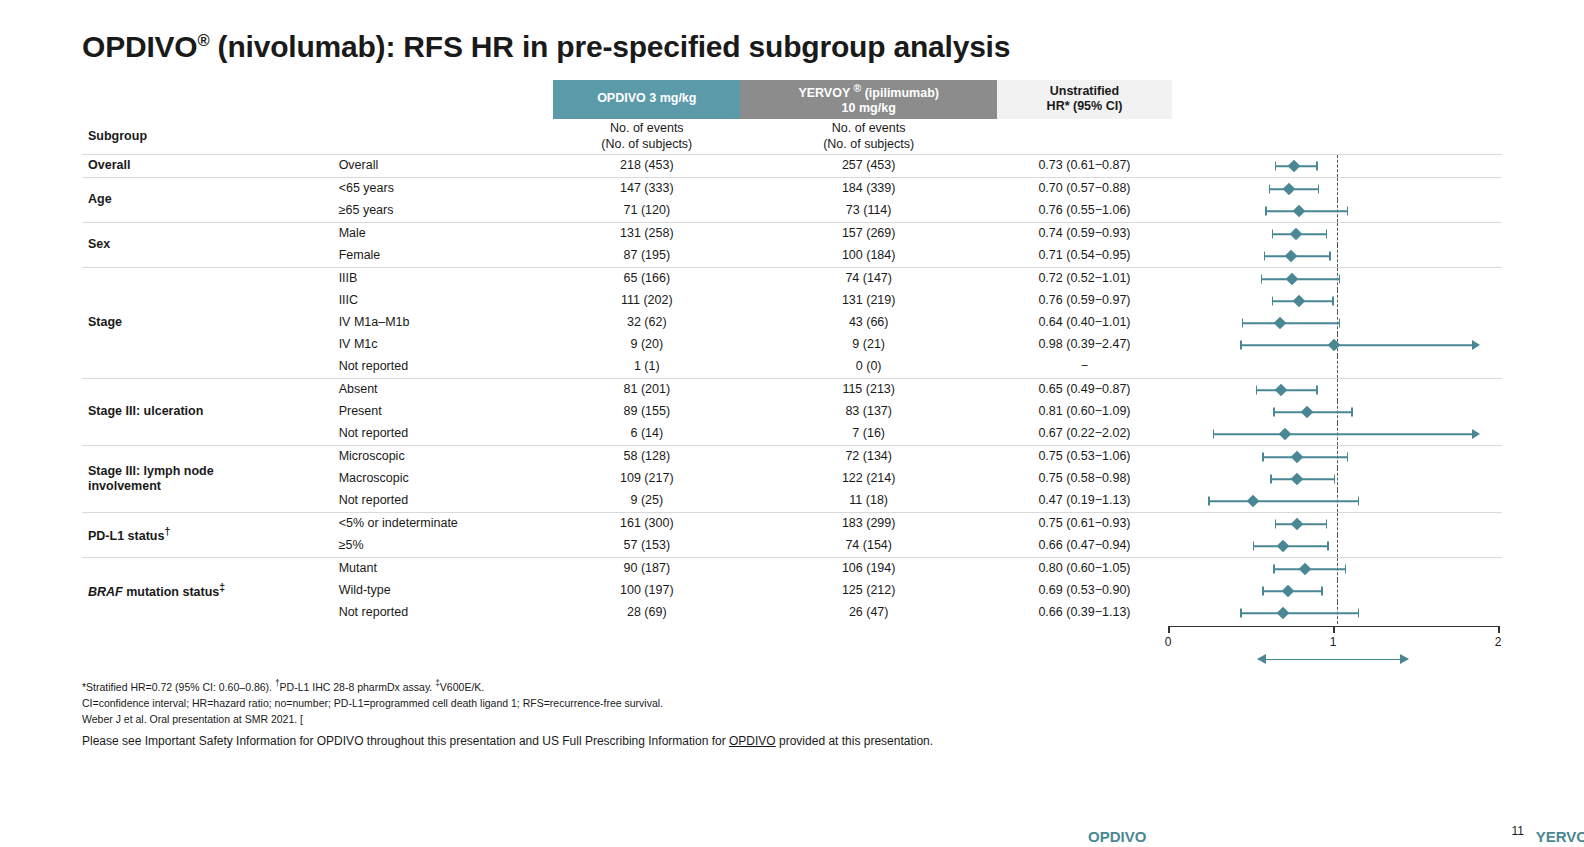OPDIVO® (nivolumab): RFS HR in pre-specified subgroup analysis
| | OPDIVO 3 mg/kg | YERVOY ® (ipilimumab) 10 mg/kg | Unstratified HR* (95% CI) | |
| --- | --- | --- | --- | --- |
| Subgroup | No. of events (No. of subjects) | No. of events (No. of subjects) | | |
| Overall | Overall | 218 (453) | 257 (453) | 0.73 (0.61−0.87) | |
| Age | <65 years | 147 (333) | 184 (339) | 0.70 (0.57−0.88) | |
| ≥65 years | 71 (120) | 73 (114) | 0.76 (0.55−1.06) | |
| Sex | Male | 131 (258) | 157 (269) | 0.74 (0.59−0.93) | |
| Female | 87 (195) | 100 (184) | 0.71 (0.54−0.95) | |
| Stage | IIIB | 65 (166) | 74 (147) | 0.72 (0.52−1.01) | |
| IIIC | 111 (202) | 131 (219) | 0.76 (0.59−0.97) | |
| IV M1a–M1b | 32 (62) | 43 (66) | 0.64 (0.40−1.01) | |
| IV M1c | 9 (20) | 9 (21) | 0.98 (0.39−2.47) | |
| Not reported | 1 (1) | 0 (0) | − | |
| Stage III: ulceration | Absent | 81 (201) | 115 (213) | 0.65 (0.49−0.87) | |
| Present | 89 (155) | 83 (137) | 0.81 (0.60−1.09) | |
| Not reported | 6 (14) | 7 (16) | 0.67 (0.22−2.02) | |
| Stage III: lymph node involvement | Microscopic | 58 (128) | 72 (134) | 0.75 (0.53−1.06) | |
| Macroscopic | 109 (217) | 122 (214) | 0.75 (0.58−0.98) | |
| Not reported | 9 (25) | 11 (18) | 0.47 (0.19−1.13) | |
| PD-L1 status † | <5% or indeterminate | 161 (300) | 183 (299) | 0.75 (0.61−0.93) | |
| ≥5% | 57 (153) | 74 (154) | 0.66 (0.47−0.94) | |
| BRAF mutation status ‡ | Mutant | 90 (187) | 106 (194) | 0.80 (0.60−1.05) | |
| Wild-type | 100 (197) | 125 (212) | 0.69 (0.53−0.90) | |
| Not reported | 28 (69) | 26 (47) | 0.66 (0.39−1.13) | |
0
1
2
OPDIVO YERVOY
*Stratified HR=0.72 (95% CI: 0.60–0.86). †PD-L1 IHC 28-8 pharmDx assay. ‡V600E/K.
CI=confidence interval; HR=hazard ratio; no=number; PD-L1=programmed cell death ligand 1; RFS=recurrence-free survival.
Weber J et al. Oral presentation at SMR 2021. [
Please see Important Safety Information for OPDIVO throughout this presentation and US Full Prescribing Information for OPDIVO provided at this presentation.
11